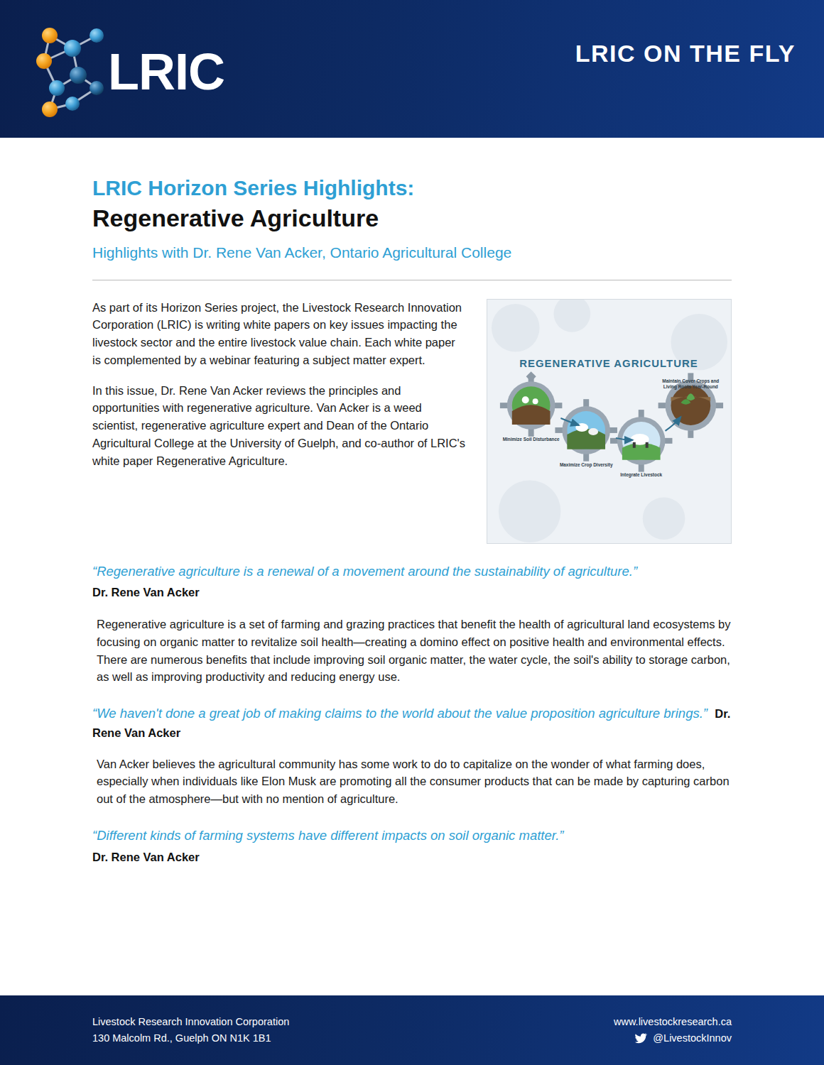LRIC
LRIC ON THE FLY
LRIC Horizon Series Highlights: Regenerative Agriculture
Highlights with Dr. Rene Van Acker, Ontario Agricultural College
As part of its Horizon Series project, the Livestock Research Innovation Corporation (LRIC) is writing white papers on key issues impacting the livestock sector and the entire livestock value chain. Each white paper is complemented by a webinar featuring a subject matter expert.
In this issue, Dr. Rene Van Acker reviews the principles and opportunities with regenerative agriculture. Van Acker is a weed scientist, regenerative agriculture expert and Dean of the Ontario Agricultural College at the University of Guelph, and co-author of LRIC's white paper Regenerative Agriculture.
REGENERATIVE AGRICULTURE Minimize Soil Disturbance Maximize Crop Diversity Integrate Livestock Maintain Cover Crops and Living Roots Year-Round
“Regenerative agriculture is a renewal of a movement around the sustainability of agriculture.”
Dr. Rene Van Acker
Regenerative agriculture is a set of farming and grazing practices that benefit the health of agricultural land ecosystems by focusing on organic matter to revitalize soil health—creating a domino effect on positive health and environmental effects. There are numerous benefits that include improving soil organic matter, the water cycle, the soil's ability to storage carbon, as well as improving productivity and reducing energy use.
“We haven't done a great job of making claims to the world about the value proposition agriculture brings.” Dr. Rene Van Acker
Van Acker believes the agricultural community has some work to do to capitalize on the wonder of what farming does, especially when individuals like Elon Musk are promoting all the consumer products that can be made by capturing carbon out of the atmosphere—but with no mention of agriculture.
“Different kinds of farming systems have different impacts on soil organic matter.”
Dr. Rene Van Acker
Livestock Research Innovation Corporation
130 Malcolm Rd., Guelph ON N1K 1B1
www.livestockresearch.ca
@LivestockInnov